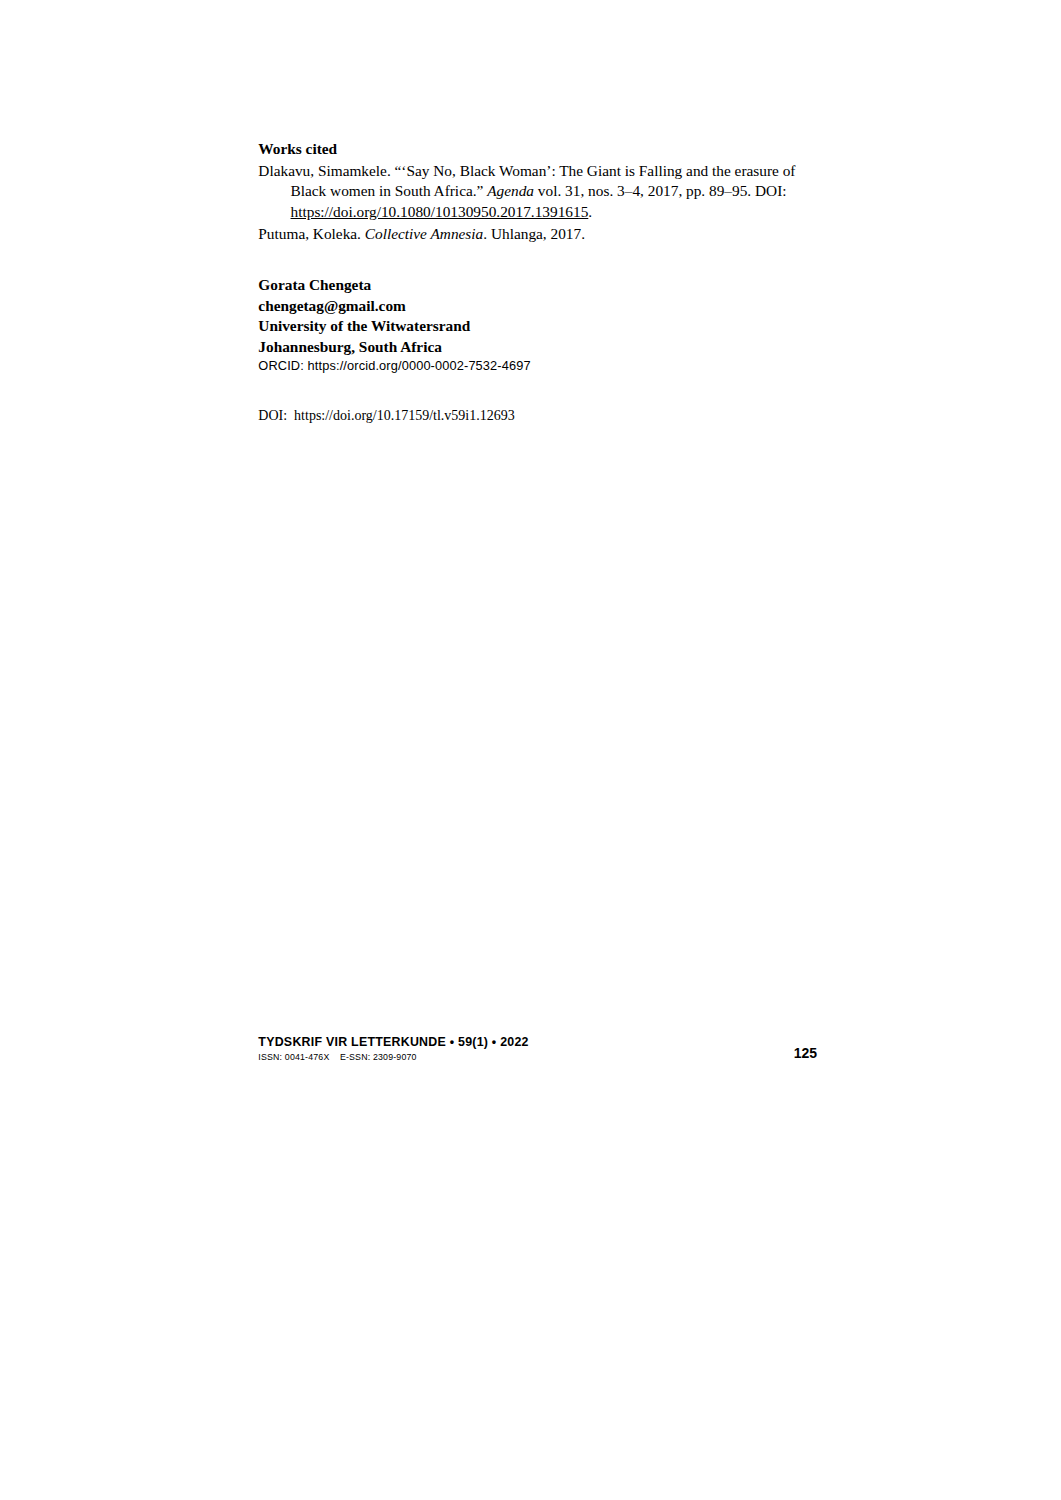Works cited
Dlakavu, Simamkele. “‘Say No, Black Woman’: The Giant is Falling and the erasure of Black women in South Africa.” Agenda vol. 31, nos. 3–4, 2017, pp. 89–95. DOI: https://doi.org/10.1080/10130950.2017.1391615.
Putuma, Koleka. Collective Amnesia. Uhlanga, 2017.
Gorata Chengeta
chengetag@gmail.com
University of the Witwatersrand
Johannesburg, South Africa
ORCID: https://orcid.org/0000-0002-7532-4697
DOI: https://doi.org/10.17159/tl.v59i1.12693
TYDSKRIF VIR LETTERKUNDE • 59(1) • 2022
ISSN: 0041-476X E-SSN: 2309-9070
125